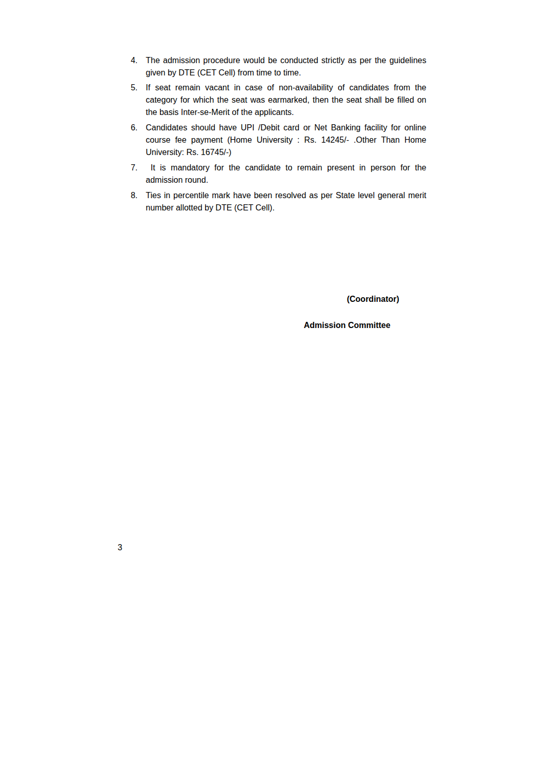The admission procedure would be conducted strictly as per the guidelines given by DTE (CET Cell) from time to time.
If seat remain vacant in case of non-availability of candidates from the category for which the seat was earmarked, then the seat shall be filled on the basis Inter-se-Merit of the applicants.
Candidates should have UPI /Debit card or Net Banking facility for online course fee payment (Home University : Rs. 14245/- .Other Than Home University: Rs. 16745/-)
It is mandatory for the candidate to remain present in person for the admission round.
Ties in percentile mark have been resolved as per State level general merit number allotted by DTE (CET Cell).
(Coordinator)
Admission Committee
3